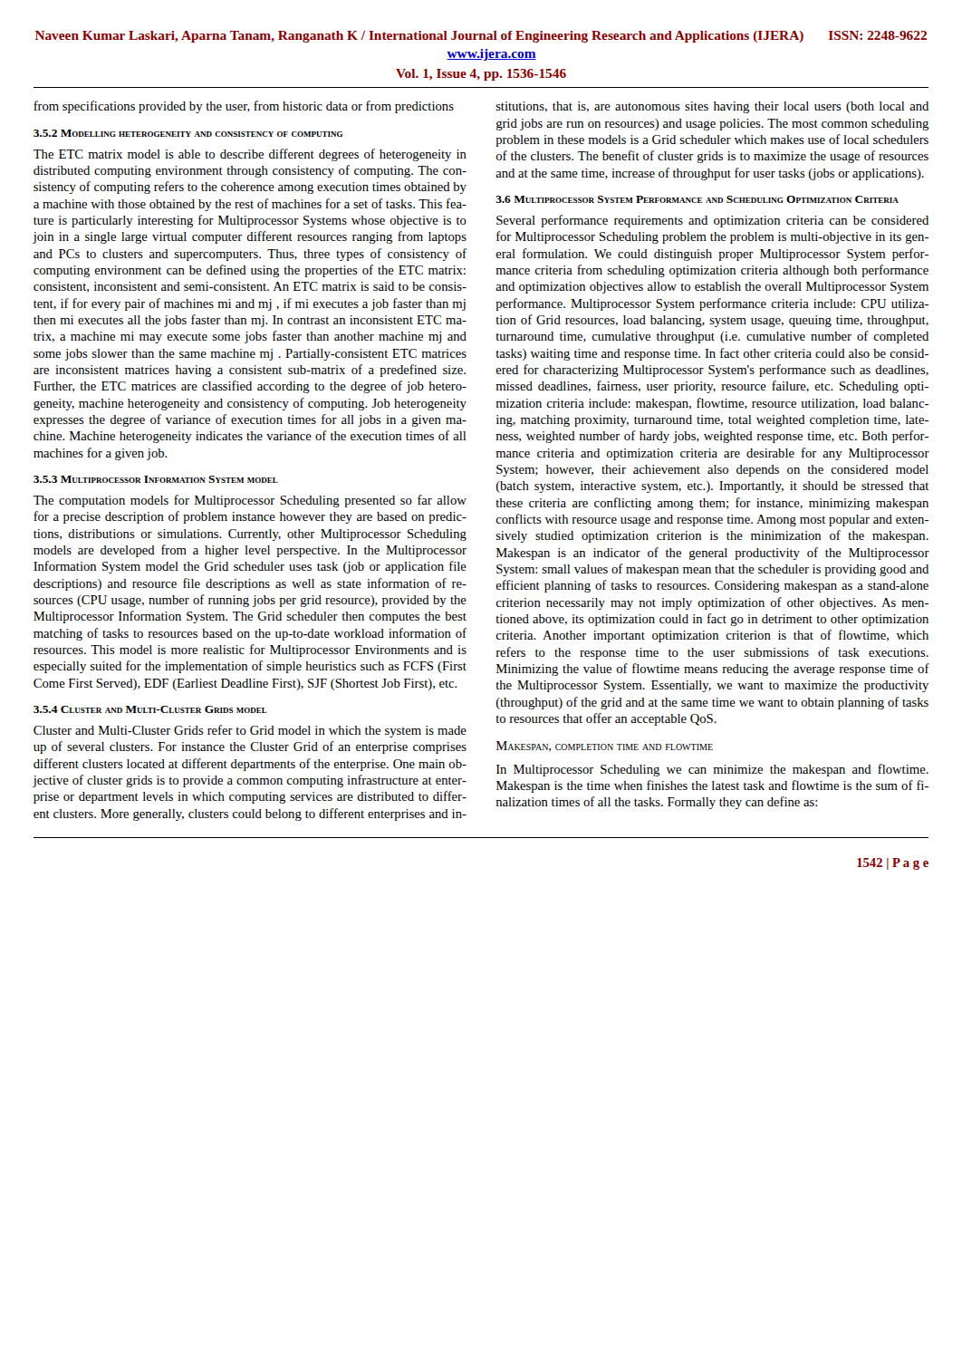Naveen Kumar Laskari, Aparna Tanam, Ranganath K / International Journal of Engineering Research and Applications (IJERA) ISSN: 2248-9622 www.ijera.com
Vol. 1, Issue 4, pp. 1536-1546
from specifications provided by the user, from historic data or from predictions
3.5.2 Modelling heterogeneity and consistency of computing
The ETC matrix model is able to describe different degrees of heterogeneity in distributed computing environment through consistency of computing. The consistency of computing refers to the coherence among execution times obtained by a machine with those obtained by the rest of machines for a set of tasks. This feature is particularly interesting for Multiprocessor Systems whose objective is to join in a single large virtual computer different resources ranging from laptops and PCs to clusters and supercomputers. Thus, three types of consistency of computing environment can be defined using the properties of the ETC matrix: consistent, inconsistent and semi-consistent. An ETC matrix is said to be consistent, if for every pair of machines mi and mj , if mi executes a job faster than mj then mi executes all the jobs faster than mj. In contrast an inconsistent ETC matrix, a machine mi may execute some jobs faster than another machine mj and some jobs slower than the same machine mj . Partially-consistent ETC matrices are inconsistent matrices having a consistent sub-matrix of a predefined size. Further, the ETC matrices are classified according to the degree of job heterogeneity, machine heterogeneity and consistency of computing. Job heterogeneity expresses the degree of variance of execution times for all jobs in a given machine. Machine heterogeneity indicates the variance of the execution times of all machines for a given job.
3.5.3 Multiprocessor Information System model
The computation models for Multiprocessor Scheduling presented so far allow for a precise description of problem instance however they are based on predictions, distributions or simulations. Currently, other Multiprocessor Scheduling models are developed from a higher level perspective. In the Multiprocessor Information System model the Grid scheduler uses task (job or application file descriptions) and resource file descriptions as well as state information of resources (CPU usage, number of running jobs per grid resource), provided by the Multiprocessor Information System. The Grid scheduler then computes the best matching of tasks to resources based on the up-to-date workload information of resources. This model is more realistic for Multiprocessor Environments and is especially suited for the implementation of simple heuristics such as FCFS (First Come First Served), EDF (Earliest Deadline First), SJF (Shortest Job First), etc.
3.5.4 Cluster and Multi-Cluster Grids model
Cluster and Multi-Cluster Grids refer to Grid model in which the system is made up of several clusters. For instance the Cluster Grid of an enterprise comprises different clusters located at different departments of the enterprise. One main objective of cluster grids is to provide a common computing infrastructure at enterprise or department levels in which computing services are distributed to different clusters. More generally, clusters could belong to different enterprises and institutions, that is, are autonomous sites having their local users (both local and grid jobs are run on resources) and usage policies. The most common scheduling problem in these models is a Grid scheduler which makes use of local schedulers of the clusters. The benefit of cluster grids is to maximize the usage of resources and at the same time, increase of throughput for user tasks (jobs or applications).
3.6 Multiprocessor System Performance and Scheduling Optimization Criteria
Several performance requirements and optimization criteria can be considered for Multiprocessor Scheduling problem the problem is multi-objective in its general formulation. We could distinguish proper Multiprocessor System performance criteria from scheduling optimization criteria although both performance and optimization objectives allow to establish the overall Multiprocessor System performance. Multiprocessor System performance criteria include: CPU utilization of Grid resources, load balancing, system usage, queuing time, throughput, turnaround time, cumulative throughput (i.e. cumulative number of completed tasks) waiting time and response time. In fact other criteria could also be considered for characterizing Multiprocessor System's performance such as deadlines, missed deadlines, fairness, user priority, resource failure, etc. Scheduling optimization criteria include: makespan, flowtime, resource utilization, load balancing, matching proximity, turnaround time, total weighted completion time, lateness, weighted number of hardy jobs, weighted response time, etc. Both performance criteria and optimization criteria are desirable for any Multiprocessor System; however, their achievement also depends on the considered model (batch system, interactive system, etc.). Importantly, it should be stressed that these criteria are conflicting among them; for instance, minimizing makespan conflicts with resource usage and response time. Among most popular and extensively studied optimization criterion is the minimization of the makespan. Makespan is an indicator of the general productivity of the Multiprocessor System: small values of makespan mean that the scheduler is providing good and efficient planning of tasks to resources. Considering makespan as a stand-alone criterion necessarily may not imply optimization of other objectives. As mentioned above, its optimization could in fact go in detriment to other optimization criteria. Another important optimization criterion is that of flowtime, which refers to the response time to the user submissions of task executions. Minimizing the value of flowtime means reducing the average response time of the Multiprocessor System. Essentially, we want to maximize the productivity (throughput) of the grid and at the same time we want to obtain planning of tasks to resources that offer an acceptable QoS.
Makespan, completion time and flowtime
In Multiprocessor Scheduling we can minimize the makespan and flowtime. Makespan is the time when finishes the latest task and flowtime is the sum of finalization times of all the tasks. Formally they can define as:
1542 | P a g e